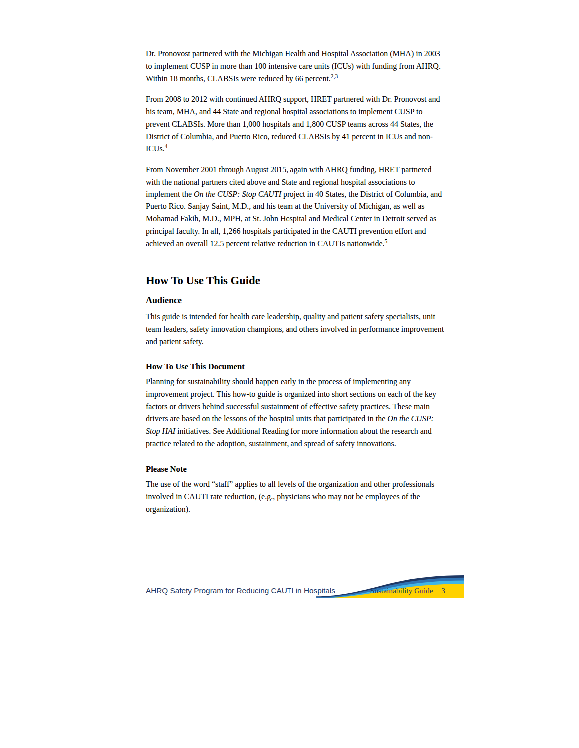Dr. Pronovost partnered with the Michigan Health and Hospital Association (MHA) in 2003 to implement CUSP in more than 100 intensive care units (ICUs) with funding from AHRQ. Within 18 months, CLABSIs were reduced by 66 percent.2,3
From 2008 to 2012 with continued AHRQ support, HRET partnered with Dr. Pronovost and his team, MHA, and 44 State and regional hospital associations to implement CUSP to prevent CLABSIs. More than 1,000 hospitals and 1,800 CUSP teams across 44 States, the District of Columbia, and Puerto Rico, reduced CLABSIs by 41 percent in ICUs and non-ICUs.4
From November 2001 through August 2015, again with AHRQ funding, HRET partnered with the national partners cited above and State and regional hospital associations to implement the On the CUSP: Stop CAUTI project in 40 States, the District of Columbia, and Puerto Rico. Sanjay Saint, M.D., and his team at the University of Michigan, as well as Mohamad Fakih, M.D., MPH, at St. John Hospital and Medical Center in Detroit served as principal faculty. In all, 1,266 hospitals participated in the CAUTI prevention effort and achieved an overall 12.5 percent relative reduction in CAUTIs nationwide.5
How To Use This Guide
Audience
This guide is intended for health care leadership, quality and patient safety specialists, unit team leaders, safety innovation champions, and others involved in performance improvement and patient safety.
How To Use This Document
Planning for sustainability should happen early in the process of implementing any improvement project. This how-to guide is organized into short sections on each of the key factors or drivers behind successful sustainment of effective safety practices. These main drivers are based on the lessons of the hospital units that participated in the On the CUSP: Stop HAI initiatives. See Additional Reading for more information about the research and practice related to the adoption, sustainment, and spread of safety innovations.
Please Note
The use of the word “staff” applies to all levels of the organization and other professionals involved in CAUTI rate reduction, (e.g., physicians who may not be employees of the organization).
AHRQ Safety Program for Reducing CAUTI in Hospitals
Sustainability Guide3